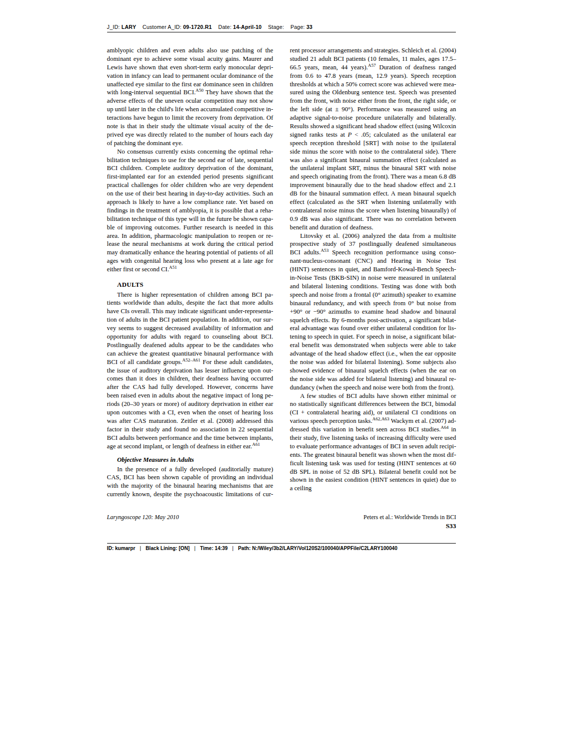J_ID: LARY Customer A_ID: 09-1720.R1 Date: 14-April-10 Stage: Page: 33
amblyopic children and even adults also use patching of the dominant eye to achieve some visual acuity gains. Maurer and Lewis have shown that even short-term early monocular deprivation in infancy can lead to permanent ocular dominance of the unaffected eye similar to the first ear dominance seen in children with long-interval sequential BCI.A50 They have shown that the adverse effects of the uneven ocular competition may not show up until later in the child's life when accumulated competitive interactions have begun to limit the recovery from deprivation. Of note is that in their study the ultimate visual acuity of the deprived eye was directly related to the number of hours each day of patching the dominant eye.
No consensus currently exists concerning the optimal rehabilitation techniques to use for the second ear of late, sequential BCI children. Complete auditory deprivation of the dominant, first-implanted ear for an extended period presents significant practical challenges for older children who are very dependent on the use of their best hearing in day-to-day activities. Such an approach is likely to have a low compliance rate. Yet based on findings in the treatment of amblyopia, it is possible that a rehabilitation technique of this type will in the future be shown capable of improving outcomes. Further research is needed in this area. In addition, pharmacologic manipulation to reopen or release the neural mechanisms at work during the critical period may dramatically enhance the hearing potential of patients of all ages with congenital hearing loss who present at a late age for either first or second CI.A51
ADULTS
There is higher representation of children among BCI patients worldwide than adults, despite the fact that more adults have CIs overall. This may indicate significant under-representation of adults in the BCI patient population. In addition, our survey seems to suggest decreased availability of information and opportunity for adults with regard to counseling about BCI. Postlingually deafened adults appear to be the candidates who can achieve the greatest quantitative binaural performance with BCI of all candidate groups.A52–A61 For these adult candidates, the issue of auditory deprivation has lesser influence upon outcomes than it does in children, their deafness having occurred after the CAS had fully developed. However, concerns have been raised even in adults about the negative impact of long periods (20–30 years or more) of auditory deprivation in either ear upon outcomes with a CI, even when the onset of hearing loss was after CAS maturation. Zeitler et al. (2008) addressed this factor in their study and found no association in 22 sequential BCI adults between performance and the time between implants, age at second implant, or length of deafness in either ear.A61
Objective Measures in Adults
In the presence of a fully developed (auditorially mature) CAS, BCI has been shown capable of providing an individual with the majority of the binaural hearing mechanisms that are currently known, despite the psychoacoustic limitations of current processor arrangements and strategies. Schleich et al. (2004) studied 21 adult BCI patients (10 females, 11 males, ages 17.5–66.5 years, mean, 44 years).A57 Duration of deafness ranged from 0.6 to 47.8 years (mean, 12.9 years). Speech reception thresholds at which a 50% correct score was achieved were measured using the Oldenburg sentence test. Speech was presented from the front, with noise either from the front, the right side, or the left side (at ± 90°). Performance was measured using an adaptive signal-to-noise procedure unilaterally and bilaterally. Results showed a significant head shadow effect (using Wilcoxin signed ranks tests at P < .05; calculated as the unilateral ear speech reception threshold [SRT] with noise to the ipsilateral side minus the score with noise to the contralateral side). There was also a significant binaural summation effect (calculated as the unilateral implant SRT, minus the binaural SRT with noise and speech originating from the front). There was a mean 6.8 dB improvement binaurally due to the head shadow effect and 2.1 dB for the binaural summation effect. A mean binaural squelch effect (calculated as the SRT when listening unilaterally with contralateral noise minus the score when listening binaurally) of 0.9 dB was also significant. There was no correlation between benefit and duration of deafness.
Litovsky et al. (2006) analyzed the data from a multisite prospective study of 37 postlingually deafened simultaneous BCI adults.A53 Speech recognition performance using consonant-nucleus-consonant (CNC) and Hearing in Noise Test (HINT) sentences in quiet, and Bamford-Kowal-Bench Speech-in-Noise Tests (BKB-SIN) in noise were measured in unilateral and bilateral listening conditions. Testing was done with both speech and noise from a frontal (0° azimuth) speaker to examine binaural redundancy, and with speech from 0° but noise from +90° or −90° azimuths to examine head shadow and binaural squelch effects. By 6-months post-activation, a significant bilateral advantage was found over either unilateral condition for listening to speech in quiet. For speech in noise, a significant bilateral benefit was demonstrated when subjects were able to take advantage of the head shadow effect (i.e., when the ear opposite the noise was added for bilateral listening). Some subjects also showed evidence of binaural squelch effects (when the ear on the noise side was added for bilateral listening) and binaural redundancy (when the speech and noise were both from the front).
A few studies of BCI adults have shown either minimal or no statistically significant differences between the BCI, bimodal (CI + contralateral hearing aid), or unilateral CI conditions on various speech perception tasks.A62,A63 Wackym et al. (2007) addressed this variation in benefit seen across BCI studies.A64 in their study, five listening tasks of increasing difficulty were used to evaluate performance advantages of BCI in seven adult recipients. The greatest binaural benefit was shown when the most difficult listening task was used for testing (HINT sentences at 60 dB SPL in noise of 52 dB SPL). Bilateral benefit could not be shown in the easiest condition (HINT sentences in quiet) due to a ceiling
Laryngoscope 120: May 2010
Peters et al.: Worldwide Trends in BCI
S33
ID: kumarpr | Black Lining: [ON] | Time: 14:39 | Path: N:/Wiley/3b2/LARY/Vol120S2/100040/APPFile/C2LARY100040